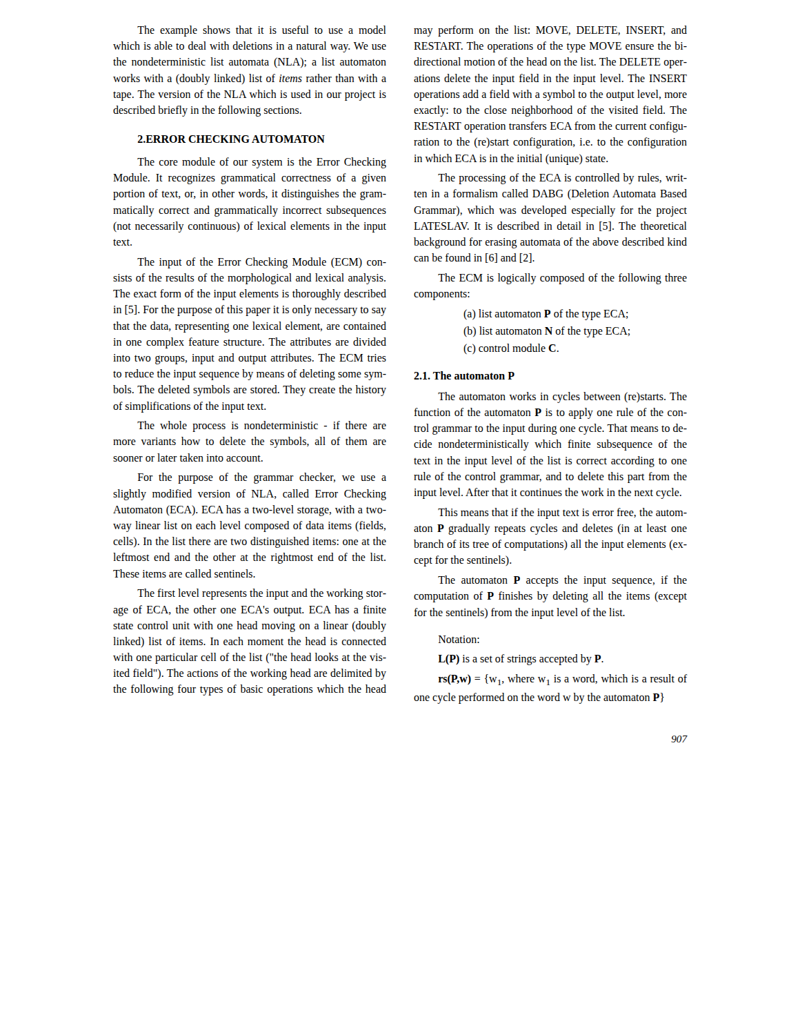The example shows that it is useful to use a model which is able to deal with deletions in a natural way. We use the nondeterministic list automata (NLA); a list automaton works with a (doubly linked) list of items rather than with a tape. The version of the NLA which is used in our project is described briefly in the following sections.
2.ERROR CHECKING AUTOMATON
The core module of our system is the Error Checking Module. It recognizes grammatical correctness of a given portion of text, or, in other words, it distinguishes the grammatically correct and grammatically incorrect subsequences (not necessarily continuous) of lexical elements in the input text.
The input of the Error Checking Module (ECM) consists of the results of the morphological and lexical analysis. The exact form of the input elements is thoroughly described in [5]. For the purpose of this paper it is only necessary to say that the data, representing one lexical element, are contained in one complex feature structure. The attributes are divided into two groups, input and output attributes. The ECM tries to reduce the input sequence by means of deleting some symbols. The deleted symbols are stored. They create the history of simplifications of the input text.
The whole process is nondeterministic - if there are more variants how to delete the symbols, all of them are sooner or later taken into account.
For the purpose of the grammar checker, we use a slightly modified version of NLA, called Error Checking Automaton (ECA). ECA has a two-level storage, with a two-way linear list on each level composed of data items (fields, cells). In the list there are two distinguished items: one at the leftmost end and the other at the rightmost end of the list. These items are called sentinels.
The first level represents the input and the working storage of ECA, the other one ECA's output. ECA has a finite state control unit with one head moving on a linear (doubly linked) list of items. In each moment the head is connected with one particular cell of the list ("the head looks at the visited field"). The actions of the working head are delimited by the following four types of basic operations which the head may perform on the list: MOVE, DELETE, INSERT, and RESTART. The operations of the type MOVE ensure the bi-directional motion of the head on the list. The DELETE operations delete the input field in the input level. The INSERT operations add a field with a symbol to the output level, more exactly: to the close neighborhood of the visited field. The RESTART operation transfers ECA from the current configuration to the (re)start configuration, i.e. to the configuration in which ECA is in the initial (unique) state.
The processing of the ECA is controlled by rules, written in a formalism called DABG (Deletion Automata Based Grammar), which was developed especially for the project LATESLAV. It is described in detail in [5]. The theoretical background for erasing automata of the above described kind can be found in [6] and [2].
The ECM is logically composed of the following three components:
(a) list automaton P of the type ECA;
(b) list automaton N of the type ECA;
(c) control module C.
2.1. The automaton P
The automaton works in cycles between (re)starts. The function of the automaton P is to apply one rule of the control grammar to the input during one cycle. That means to decide nondeterministically which finite subsequence of the text in the input level of the list is correct according to one rule of the control grammar, and to delete this part from the input level. After that it continues the work in the next cycle.
This means that if the input text is error free, the automaton P gradually repeats cycles and deletes (in at least one branch of its tree of computations) all the input elements (except for the sentinels).
The automaton P accepts the input sequence, if the computation of P finishes by deleting all the items (except for the sentinels) from the input level of the list.
Notation:
L(P) is a set of strings accepted by P.
rs(P,w) = {w1, where w1 is a word, which is a result of one cycle performed on the word w by the automaton P}
907